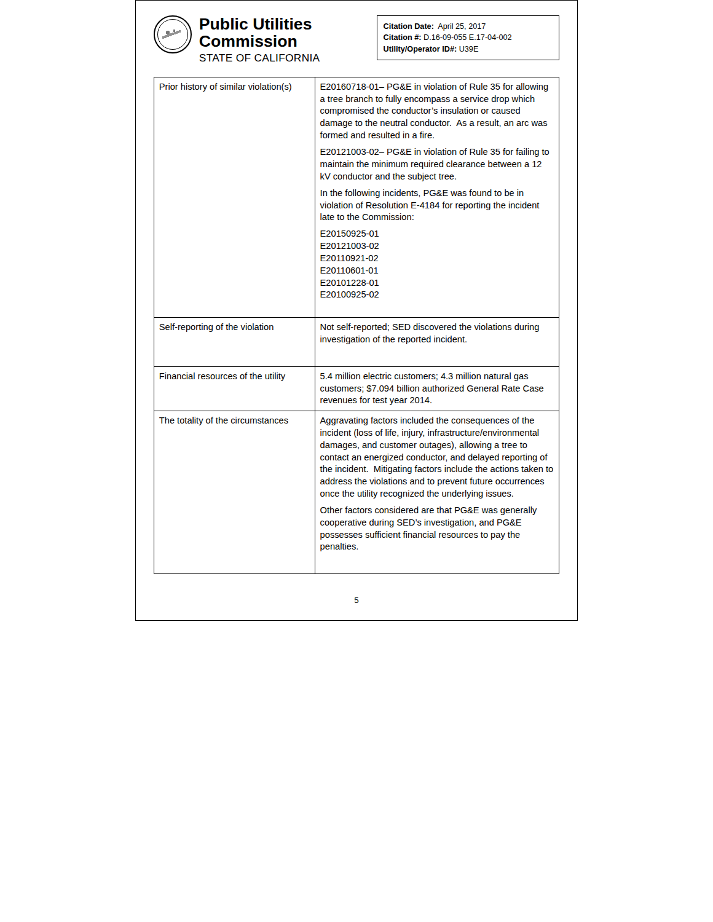Public Utilities Commission
STATE OF CALIFORNIA
Citation Date: April 25, 2017
Citation #: D.16-09-055 E.17-04-002
Utility/Operator ID#: U39E
| Prior history of similar violation(s) | E20160718-01– PG&E in violation of Rule 35 for allowing a tree branch to fully encompass a service drop which compromised the conductor’s insulation or caused damage to the neutral conductor. As a result, an arc was formed and resulted in a fire. E20121003-02– PG&E in violation of Rule 35 for failing to maintain the minimum required clearance between a 12 kV conductor and the subject tree. In the following incidents, PG&E was found to be in violation of Resolution E-4184 for reporting the incident late to the Commission: E20150925-01 E20121003-02 E20110921-02 E20110601-01 E20101228-01 E20100925-02 |
| Self-reporting of the violation | Not self-reported; SED discovered the violations during investigation of the reported incident. |
| Financial resources of the utility | 5.4 million electric customers; 4.3 million natural gas customers; $7.094 billion authorized General Rate Case revenues for test year 2014. |
| The totality of the circumstances | Aggravating factors included the consequences of the incident (loss of life, injury, infrastructure/environmental damages, and customer outages), allowing a tree to contact an energized conductor, and delayed reporting of the incident. Mitigating factors include the actions taken to address the violations and to prevent future occurrences once the utility recognized the underlying issues. Other factors considered are that PG&E was generally cooperative during SED’s investigation, and PG&E possesses sufficient financial resources to pay the penalties. |
5